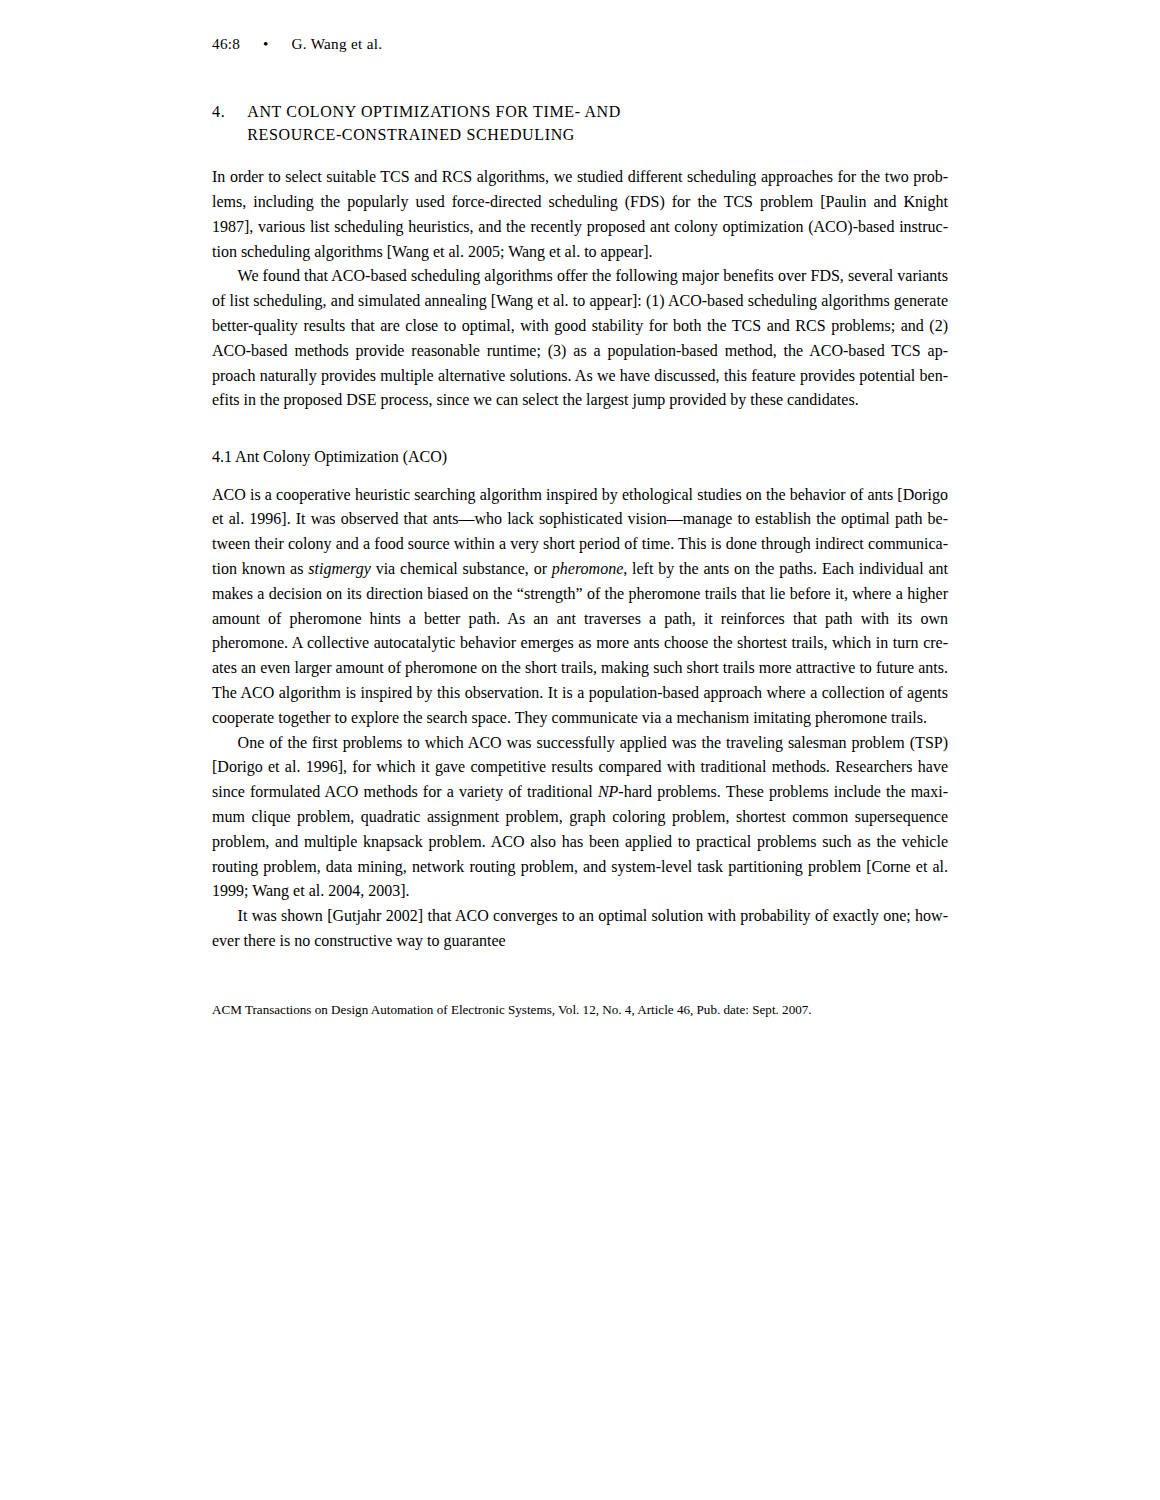46:8•G. Wang et al.
4. ANT COLONY OPTIMIZATIONS FOR TIME- AND
RESOURCE-CONSTRAINED SCHEDULING
In order to select suitable TCS and RCS algorithms, we studied different scheduling approaches for the two problems, including the popularly used force-directed scheduling (FDS) for the TCS problem [Paulin and Knight 1987], various list scheduling heuristics, and the recently proposed ant colony optimization (ACO)-based instruction scheduling algorithms [Wang et al. 2005; Wang et al. to appear].
We found that ACO-based scheduling algorithms offer the following major benefits over FDS, several variants of list scheduling, and simulated annealing [Wang et al. to appear]: (1) ACO-based scheduling algorithms generate better-quality results that are close to optimal, with good stability for both the TCS and RCS problems; and (2) ACO-based methods provide reasonable runtime; (3) as a population-based method, the ACO-based TCS approach naturally provides multiple alternative solutions. As we have discussed, this feature provides potential benefits in the proposed DSE process, since we can select the largest jump provided by these candidates.
4.1 Ant Colony Optimization (ACO)
ACO is a cooperative heuristic searching algorithm inspired by ethological studies on the behavior of ants [Dorigo et al. 1996]. It was observed that ants—who lack sophisticated vision—manage to establish the optimal path between their colony and a food source within a very short period of time. This is done through indirect communication known as stigmergy via chemical substance, or pheromone, left by the ants on the paths. Each individual ant makes a decision on its direction biased on the “strength” of the pheromone trails that lie before it, where a higher amount of pheromone hints a better path. As an ant traverses a path, it reinforces that path with its own pheromone. A collective autocatalytic behavior emerges as more ants choose the shortest trails, which in turn creates an even larger amount of pheromone on the short trails, making such short trails more attractive to future ants. The ACO algorithm is inspired by this observation. It is a population-based approach where a collection of agents cooperate together to explore the search space. They communicate via a mechanism imitating pheromone trails.
One of the first problems to which ACO was successfully applied was the traveling salesman problem (TSP) [Dorigo et al. 1996], for which it gave competitive results compared with traditional methods. Researchers have since formulated ACO methods for a variety of traditional NP-hard problems. These problems include the maximum clique problem, quadratic assignment problem, graph coloring problem, shortest common supersequence problem, and multiple knapsack problem. ACO also has been applied to practical problems such as the vehicle routing problem, data mining, network routing problem, and system-level task partitioning problem [Corne et al. 1999; Wang et al. 2004, 2003].
It was shown [Gutjahr 2002] that ACO converges to an optimal solution with probability of exactly one; however there is no constructive way to guarantee
ACM Transactions on Design Automation of Electronic Systems, Vol. 12, No. 4, Article 46, Pub. date: Sept. 2007.